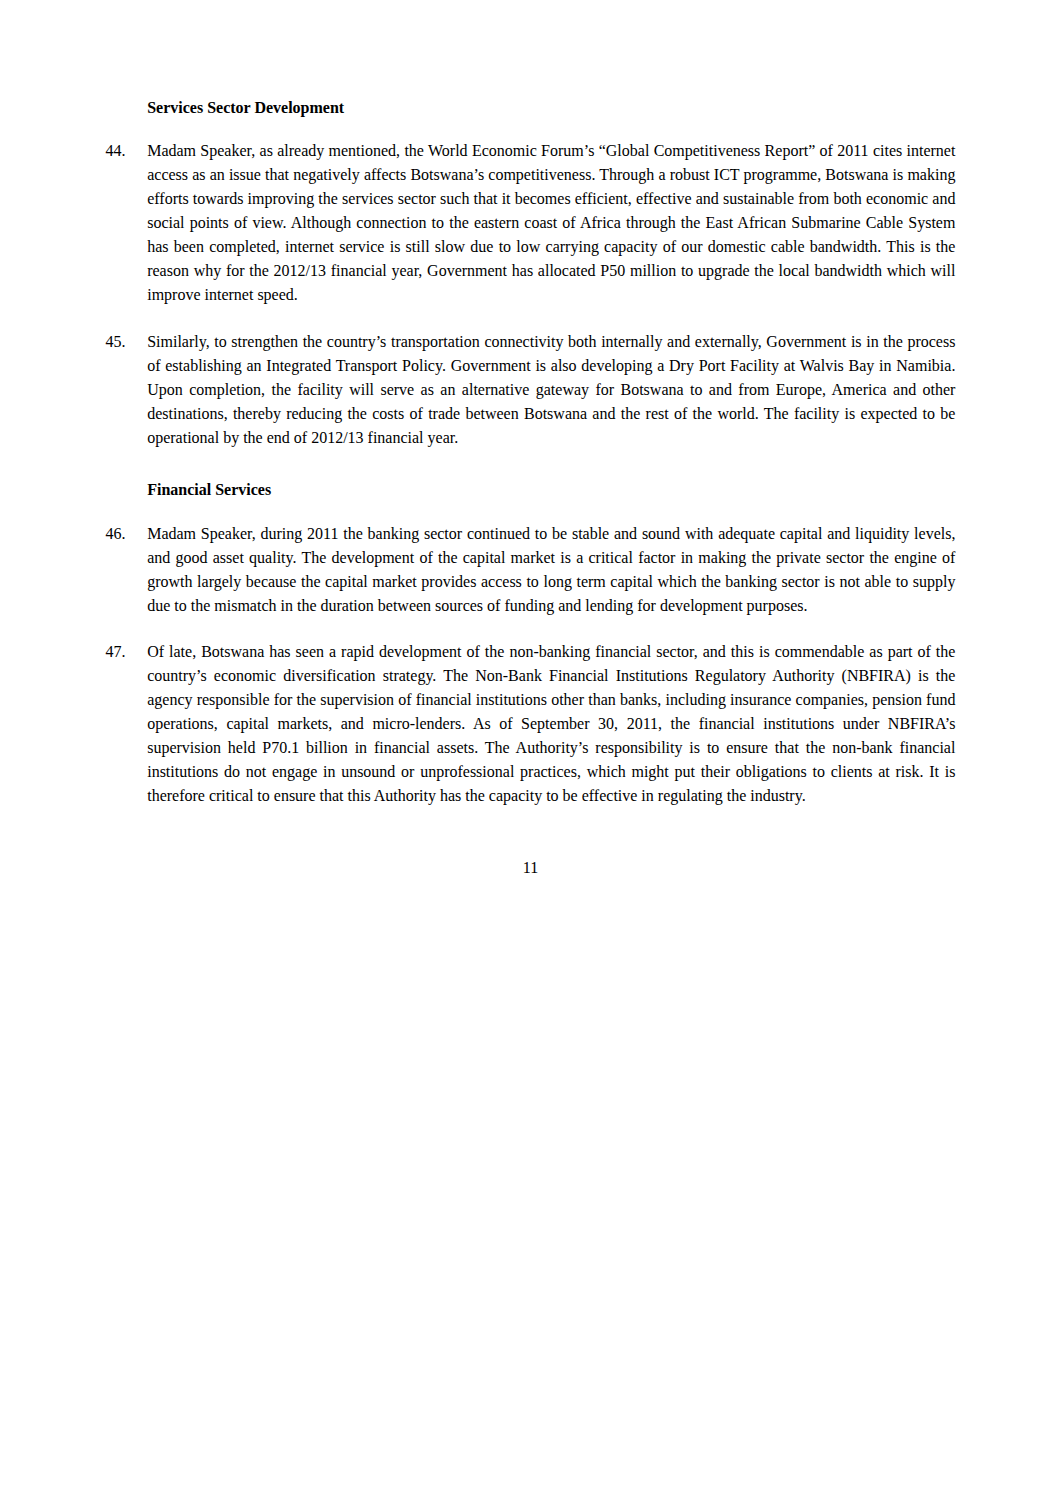Services Sector Development
44.
Madam Speaker, as already mentioned, the World Economic Forum’s “Global Competitiveness Report” of 2011 cites internet access as an issue that negatively affects Botswana’s competitiveness. Through a robust ICT programme, Botswana is making efforts towards improving the services sector such that it becomes efficient, effective and sustainable from both economic and social points of view. Although connection to the eastern coast of Africa through the East African Submarine Cable System has been completed, internet service is still slow due to low carrying capacity of our domestic cable bandwidth. This is the reason why for the 2012/13 financial year, Government has allocated P50 million to upgrade the local bandwidth which will improve internet speed.
45.
Similarly, to strengthen the country’s transportation connectivity both internally and externally, Government is in the process of establishing an Integrated Transport Policy. Government is also developing a Dry Port Facility at Walvis Bay in Namibia. Upon completion, the facility will serve as an alternative gateway for Botswana to and from Europe, America and other destinations, thereby reducing the costs of trade between Botswana and the rest of the world. The facility is expected to be operational by the end of 2012/13 financial year.
Financial Services
46.
Madam Speaker, during 2011 the banking sector continued to be stable and sound with adequate capital and liquidity levels, and good asset quality. The development of the capital market is a critical factor in making the private sector the engine of growth largely because the capital market provides access to long term capital which the banking sector is not able to supply due to the mismatch in the duration between sources of funding and lending for development purposes.
47.
Of late, Botswana has seen a rapid development of the non-banking financial sector, and this is commendable as part of the country’s economic diversification strategy. The Non-Bank Financial Institutions Regulatory Authority (NBFIRA) is the agency responsible for the supervision of financial institutions other than banks, including insurance companies, pension fund operations, capital markets, and micro-lenders. As of September 30, 2011, the financial institutions under NBFIRA’s supervision held P70.1 billion in financial assets. The Authority’s responsibility is to ensure that the non-bank financial institutions do not engage in unsound or unprofessional practices, which might put their obligations to clients at risk. It is therefore critical to ensure that this Authority has the capacity to be effective in regulating the industry.
11